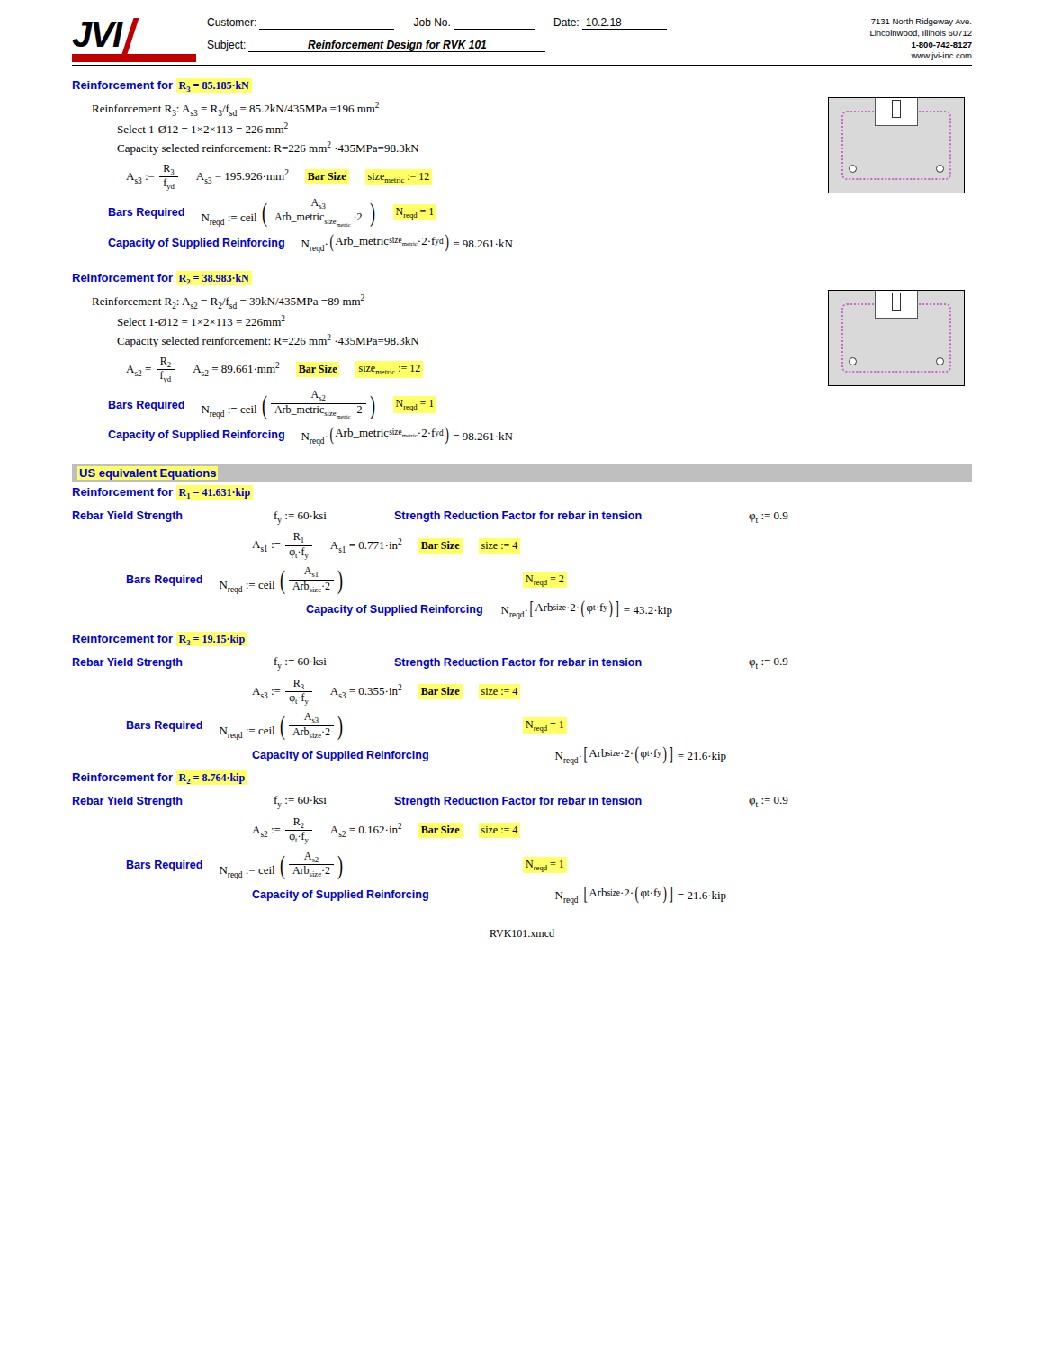| JVI | Customer: Job No. Date: 10.2.18 Subject: Reinforcement Design for RVK 101 | 7131 North Ridgeway Ave. Lincolnwood, Illinois 60712 1-800-742-8127 www.jvi-inc.com |
Reinforcement for R3 = 85.185·kN
Reinforcement R3: As3 = R3/fsd = 85.2kN/435MPa =196 mm2 Select 1-Ø12 = 1×2×113 = 226 mm2 Capacity selected reinforcement: R=226 mm2 ·435MPa=98.3kN
As3 := R3 fyd As3 = 195.926·mm2 Bar Size sizemetric := 12
Bars Required Nreqd := ceil ( As3 Arb_metricsizemetric ·2 ) Nreqd = 1
Capacity of Supplied Reinforcing Nreqd·(Arb_metricsizemetric ·2·fyd) = 98.261·kN
Reinforcement for R2 = 38.983·kN
Reinforcement R2: As2 = R2/fsd = 39kN/435MPa =89 mm2 Select 1-Ø12 = 1×2×113 = 226mm2 Capacity selected reinforcement: R=226 mm2 ·435MPa=98.3kN
As2 = R2 fyd As2 = 89.661·mm2 Bar Size sizemetric := 12
Bars Required Nreqd := ceil ( As2 Arb_metricsizemetric ·2 ) Nreqd = 1
Capacity of Supplied Reinforcing Nreqd·(Arb_metricsizemetric ·2·fyd) = 98.261·kN
US equivalent Equations
Reinforcement for R1 = 41.631·kip
Rebar Yield Strength
fy := 60·ksi
Strength Reduction Factor for rebar in tension
φt := 0.9
As1 := R1 φt·fy As1 = 0.771·in2 Bar Size size := 4
Bars Required Nreqd := ceil ( As1 Arbsize·2 ) Nreqd = 2
Capacity of Supplied Reinforcing Nreqd·[Arbsize·2·(φt·fy)] = 43.2·kip
Reinforcement for R3 = 19.15·kip
Rebar Yield Strength
fy := 60·ksi
Strength Reduction Factor for rebar in tension
φt := 0.9
As3 := R3 φt·fy As3 = 0.355·in2 Bar Size size := 4
Bars Required Nreqd := ceil ( As3 Arbsize·2 ) Nreqd = 1
Capacity of Supplied Reinforcing Nreqd·[Arbsize·2·(φt·fy)] = 21.6·kip
Reinforcement for R2 = 8.764·kip
Rebar Yield Strength
fy := 60·ksi
Strength Reduction Factor for rebar in tension
φt := 0.9
As2 := R2 φt·fy As2 = 0.162·in2 Bar Size size := 4
Bars Required Nreqd := ceil ( As2 Arbsize·2 ) Nreqd = 1
Capacity of Supplied Reinforcing Nreqd·[Arbsize·2·(φt·fy)] = 21.6·kip
RVK101.xmcd